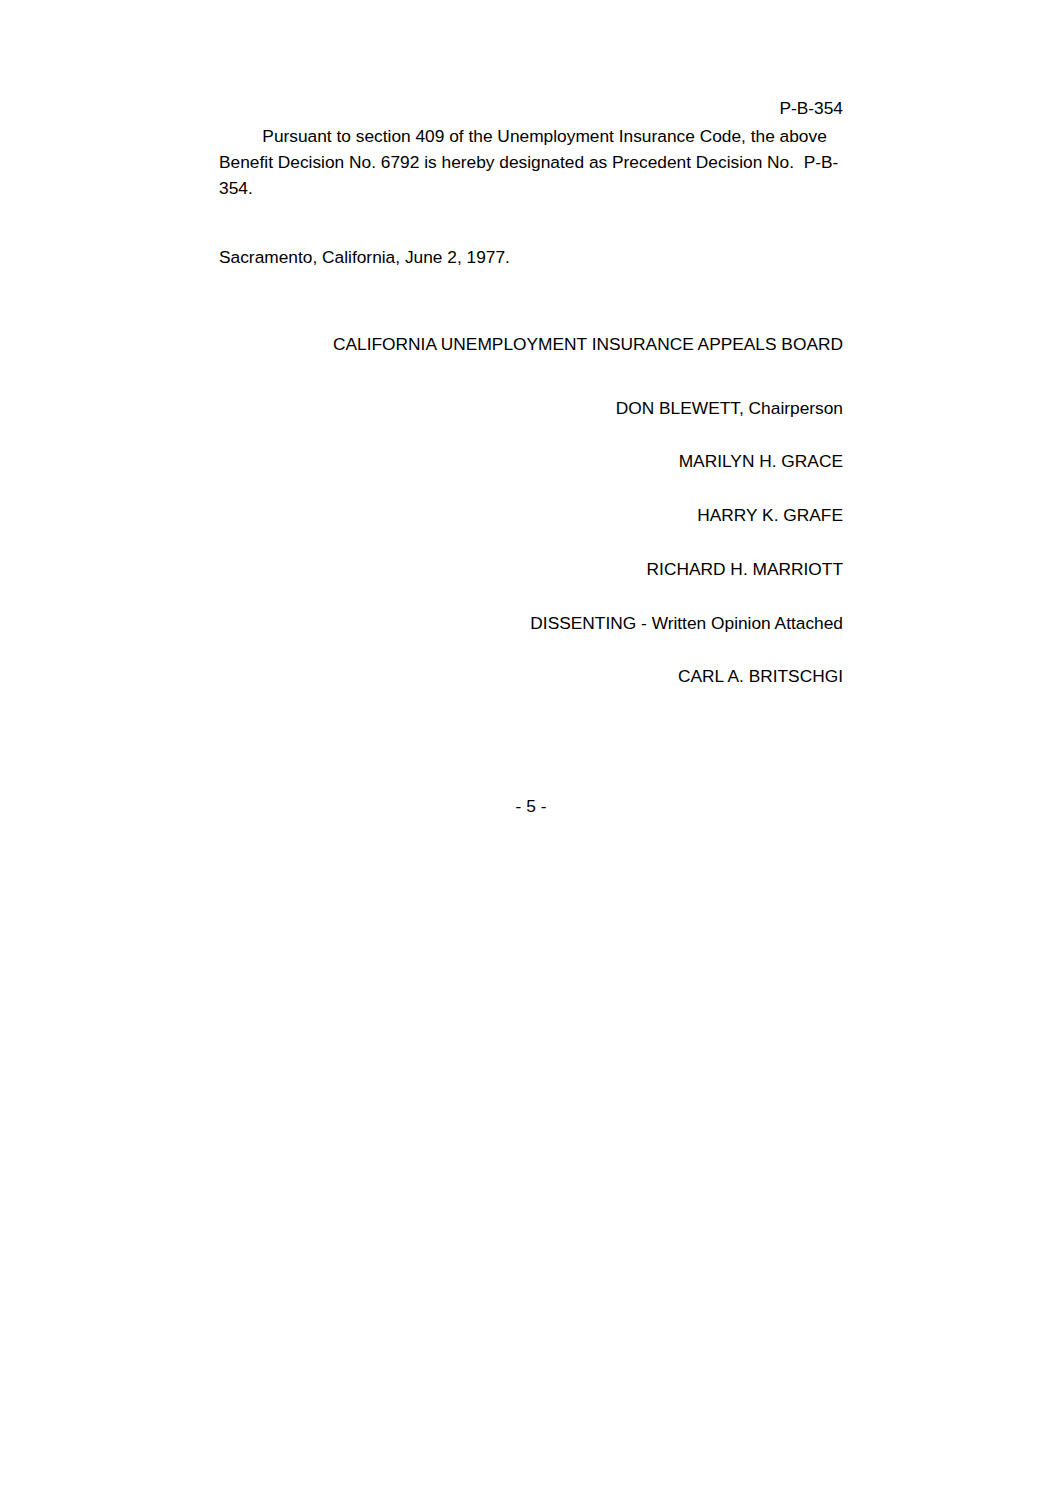P-B-354
Pursuant to section 409 of the Unemployment Insurance Code, the above Benefit Decision No. 6792 is hereby designated as Precedent Decision No. P-B-354.
Sacramento, California, June 2, 1977.
CALIFORNIA UNEMPLOYMENT INSURANCE APPEALS BOARD
DON BLEWETT, Chairperson
MARILYN H. GRACE
HARRY K. GRAFE
RICHARD H. MARRIOTT
DISSENTING - Written Opinion Attached
CARL A. BRITSCHGI
- 5 -